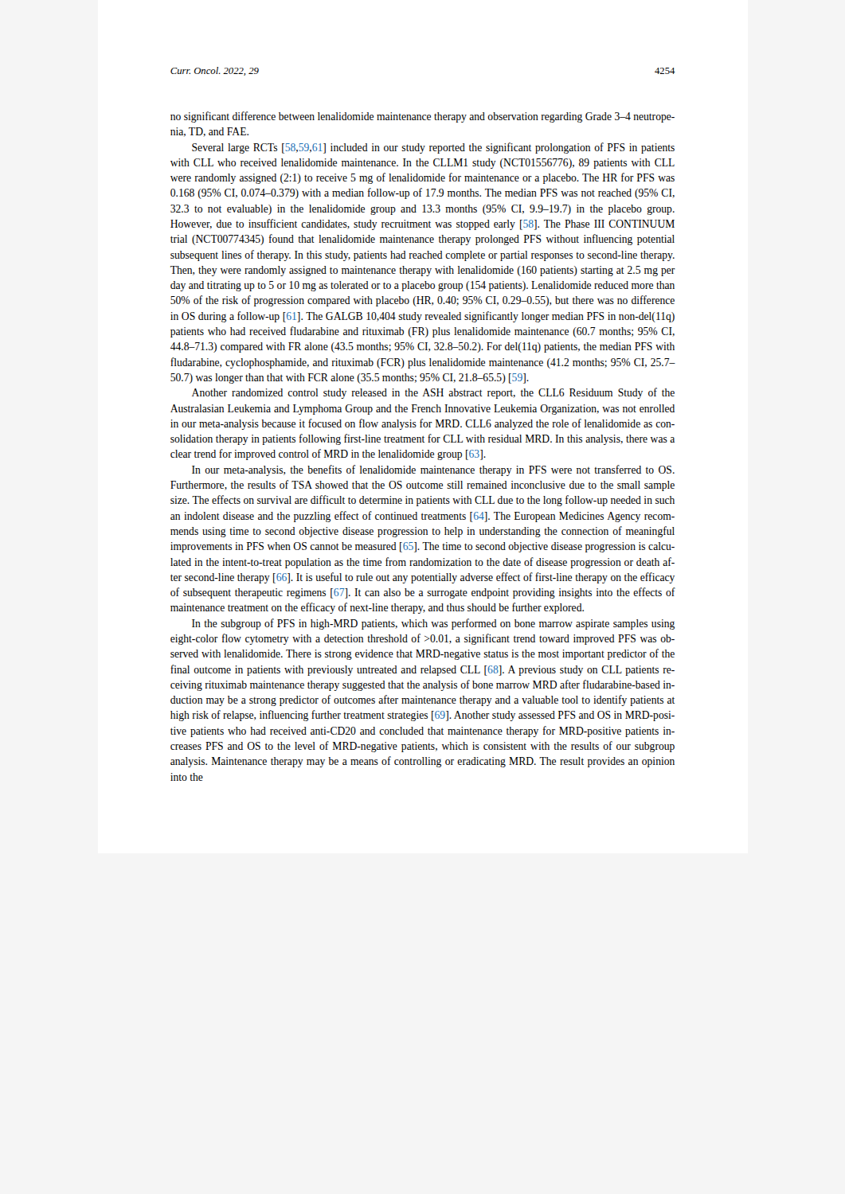Curr. Oncol. 2022, 29 4254
no significant difference between lenalidomide maintenance therapy and observation regarding Grade 3–4 neutropenia, TD, and FAE.
Several large RCTs [58,59,61] included in our study reported the significant prolongation of PFS in patients with CLL who received lenalidomide maintenance. In the CLLM1 study (NCT01556776), 89 patients with CLL were randomly assigned (2:1) to receive 5 mg of lenalidomide for maintenance or a placebo. The HR for PFS was 0.168 (95% CI, 0.074–0.379) with a median follow-up of 17.9 months. The median PFS was not reached (95% CI, 32.3 to not evaluable) in the lenalidomide group and 13.3 months (95% CI, 9.9–19.7) in the placebo group. However, due to insufficient candidates, study recruitment was stopped early [58]. The Phase III CONTINUUM trial (NCT00774345) found that lenalidomide maintenance therapy prolonged PFS without influencing potential subsequent lines of therapy. In this study, patients had reached complete or partial responses to second-line therapy. Then, they were randomly assigned to maintenance therapy with lenalidomide (160 patients) starting at 2.5 mg per day and titrating up to 5 or 10 mg as tolerated or to a placebo group (154 patients). Lenalidomide reduced more than 50% of the risk of progression compared with placebo (HR, 0.40; 95% CI, 0.29–0.55), but there was no difference in OS during a follow-up [61]. The GALGB 10,404 study revealed significantly longer median PFS in non-del(11q) patients who had received fludarabine and rituximab (FR) plus lenalidomide maintenance (60.7 months; 95% CI, 44.8–71.3) compared with FR alone (43.5 months; 95% CI, 32.8–50.2). For del(11q) patients, the median PFS with fludarabine, cyclophosphamide, and rituximab (FCR) plus lenalidomide maintenance (41.2 months; 95% CI, 25.7–50.7) was longer than that with FCR alone (35.5 months; 95% CI, 21.8–65.5) [59].
Another randomized control study released in the ASH abstract report, the CLL6 Residuum Study of the Australasian Leukemia and Lymphoma Group and the French Innovative Leukemia Organization, was not enrolled in our meta-analysis because it focused on flow analysis for MRD. CLL6 analyzed the role of lenalidomide as consolidation therapy in patients following first-line treatment for CLL with residual MRD. In this analysis, there was a clear trend for improved control of MRD in the lenalidomide group [63].
In our meta-analysis, the benefits of lenalidomide maintenance therapy in PFS were not transferred to OS. Furthermore, the results of TSA showed that the OS outcome still remained inconclusive due to the small sample size. The effects on survival are difficult to determine in patients with CLL due to the long follow-up needed in such an indolent disease and the puzzling effect of continued treatments [64]. The European Medicines Agency recommends using time to second objective disease progression to help in understanding the connection of meaningful improvements in PFS when OS cannot be measured [65]. The time to second objective disease progression is calculated in the intent-to-treat population as the time from randomization to the date of disease progression or death after second-line therapy [66]. It is useful to rule out any potentially adverse effect of first-line therapy on the efficacy of subsequent therapeutic regimens [67]. It can also be a surrogate endpoint providing insights into the effects of maintenance treatment on the efficacy of next-line therapy, and thus should be further explored.
In the subgroup of PFS in high-MRD patients, which was performed on bone marrow aspirate samples using eight-color flow cytometry with a detection threshold of >0.01, a significant trend toward improved PFS was observed with lenalidomide. There is strong evidence that MRD-negative status is the most important predictor of the final outcome in patients with previously untreated and relapsed CLL [68]. A previous study on CLL patients receiving rituximab maintenance therapy suggested that the analysis of bone marrow MRD after fludarabine-based induction may be a strong predictor of outcomes after maintenance therapy and a valuable tool to identify patients at high risk of relapse, influencing further treatment strategies [69]. Another study assessed PFS and OS in MRD-positive patients who had received anti-CD20 and concluded that maintenance therapy for MRD-positive patients increases PFS and OS to the level of MRD-negative patients, which is consistent with the results of our subgroup analysis. Maintenance therapy may be a means of controlling or eradicating MRD. The result provides an opinion into the